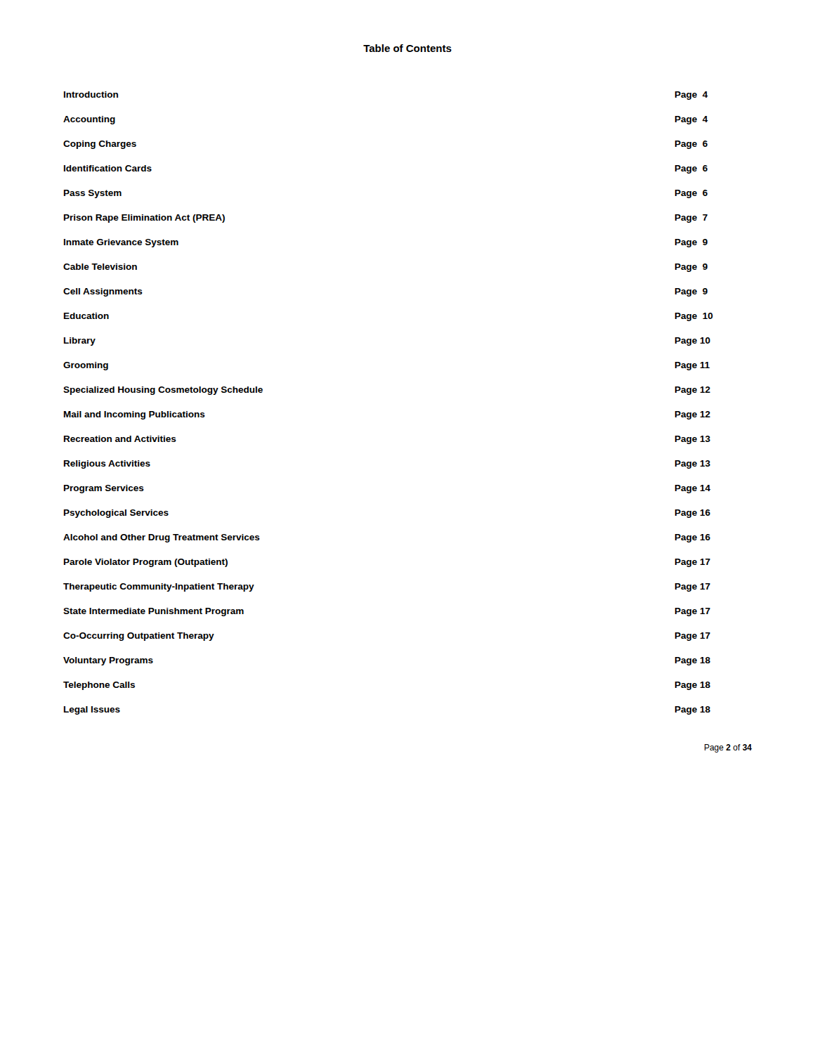Table of Contents
| Introduction | Page 4 |
| Accounting | Page 4 |
| Coping Charges | Page 6 |
| Identification Cards | Page 6 |
| Pass System | Page 6 |
| Prison Rape Elimination Act (PREA) | Page 7 |
| Inmate Grievance System | Page 9 |
| Cable Television | Page 9 |
| Cell Assignments | Page 9 |
| Education | Page 10 |
| Library | Page 10 |
| Grooming | Page 11 |
| Specialized Housing Cosmetology Schedule | Page 12 |
| Mail and Incoming Publications | Page 12 |
| Recreation and Activities | Page 13 |
| Religious Activities | Page 13 |
| Program Services | Page 14 |
| Psychological Services | Page 16 |
| Alcohol and Other Drug Treatment Services | Page 16 |
| Parole Violator Program (Outpatient) | Page 17 |
| Therapeutic Community-Inpatient Therapy | Page 17 |
| State Intermediate Punishment Program | Page 17 |
| Co-Occurring Outpatient Therapy | Page 17 |
| Voluntary Programs | Page 18 |
| Telephone Calls | Page 18 |
| Legal Issues | Page 18 |
Page 2 of 34